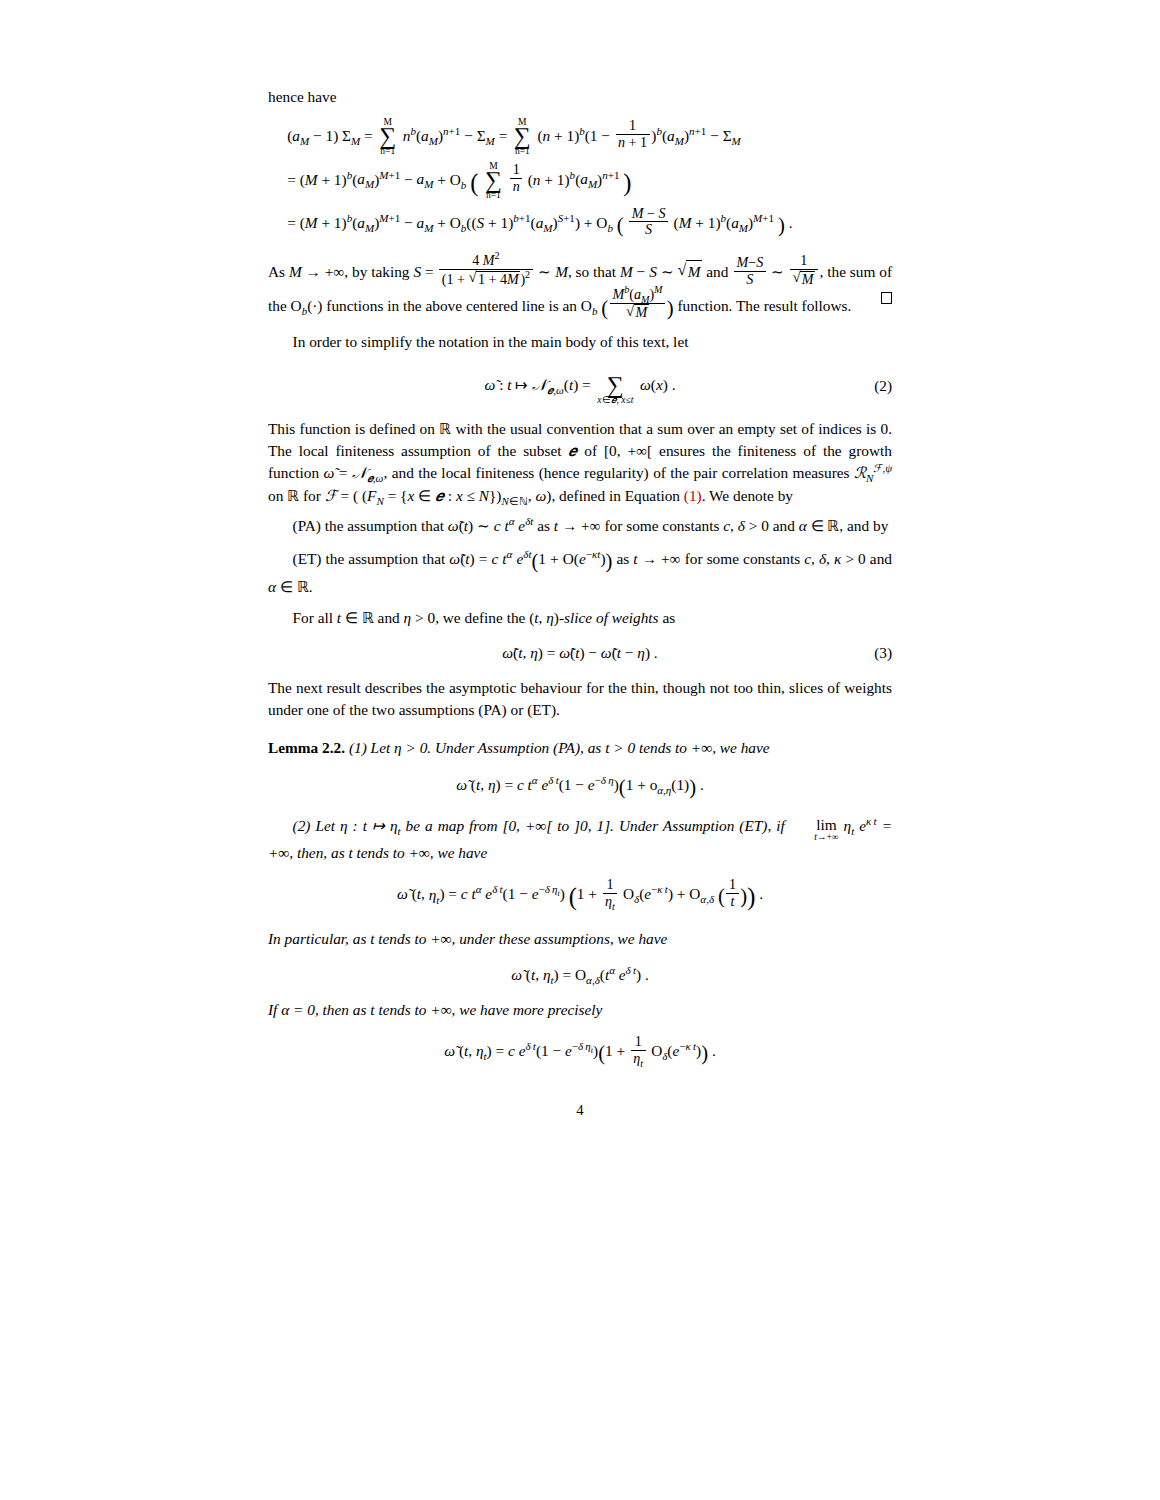hence have
(aM − 1) ΣM = M∑n=1 nb(aM)n+1 − ΣM = M∑n=1 (n + 1)b(1 − 1 n + 1)b(aM)n+1 − ΣM
= (M + 1)b(aM)M+1 − aM + Ob ( M∑n=1 1 n (n + 1)b(aM)n+1 )
= (M + 1)b(aM)M+1 − aM + Ob((S + 1)b+1(aM)S+1) + Ob ( M − S S (M + 1)b(aM)M+1 ) .
As M → +∞, by taking S = 4 M2(1 + 1 + 4M)2 ∼ M, so that M − S ∼ M and M−S S ∼ 1 M, the sum of the Ob(·) functions in the above centered line is an Ob (Mb(aM)M M) function. The result follows.
In order to simplify the notation in the main body of this text, let
ω̃ : t ↦ 𝒩𝒆,ω(t) = ∑x∈𝒆, x≤t ω(x) . (2)
This function is defined on ℝ with the usual convention that a sum over an empty set of indices is 0. The local finiteness assumption of the subset 𝒆 of [0, +∞[ ensures the finiteness of the growth function ω̃ = 𝒩𝒆,ω, and the local finiteness (hence regularity) of the pair correlation measures ℛNℱ,ψ on ℝ for ℱ = ( (FN = {x ∈ 𝒆 : x ≤ N})N∈ℕ, ω), defined in Equation (1). We denote by
(PA) the assumption that ω̃(t) ∼ c tα eδt as t → +∞ for some constants c, δ > 0 and α ∈ ℝ, and by
(ET) the assumption that ω̃(t) = c tα eδt(1 + O(e−κt)) as t → +∞ for some constants c, δ, κ > 0 and α ∈ ℝ.
For all t ∈ ℝ and η > 0, we define the (t, η)-slice of weights as
ω̃(t, η) = ω̃(t) − ω̃(t − η) . (3)
The next result describes the asymptotic behaviour for the thin, though not too thin, slices of weights under one of the two assumptions (PA) or (ET).
Lemma 2.2. (1) Let η > 0. Under Assumption (PA), as t > 0 tends to +∞, we have
ω̃ (t, η) = c tα eδ t(1 − e−δ η)(1 + oα,η(1)) .
(2) Let η : t ↦ ηt be a map from [0, +∞[ to ]0, 1]. Under Assumption (ET), if lim t→+∞ ηt eκ t = +∞, then, as t tends to +∞, we have
ω̃ (t, ηt) = c tα eδ t(1 − e−δ ηt) (1 + 1 ηt Oδ(e−κ t) + Oα,δ (1 t)) .
In particular, as t tends to +∞, under these assumptions, we have
ω̃ (t, ηt) = Oα,δ(tα eδ t) .
If α = 0, then as t tends to +∞, we have more precisely
ω̃ (t, ηt) = c eδ t(1 − e−δ ηt)(1 + 1 ηt Oδ(e−κ t)) .
4